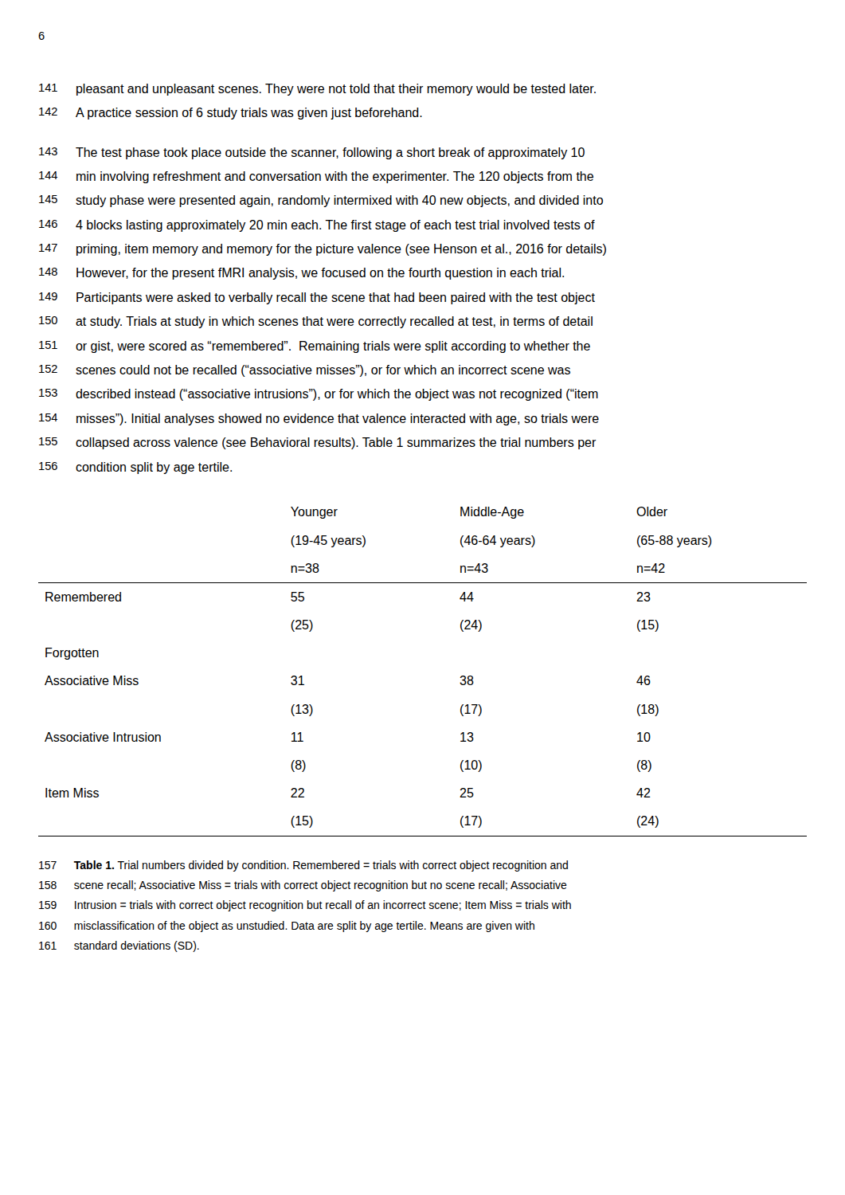6
141
pleasant and unpleasant scenes. They were not told that their memory would be tested later.
142
A practice session of 6 study trials was given just beforehand.
143
The test phase took place outside the scanner, following a short break of approximately 10
144
min involving refreshment and conversation with the experimenter. The 120 objects from the
145
study phase were presented again, randomly intermixed with 40 new objects, and divided into
146
4 blocks lasting approximately 20 min each. The first stage of each test trial involved tests of
147
priming, item memory and memory for the picture valence (see Henson et al., 2016 for details)
148
However, for the present fMRI analysis, we focused on the fourth question in each trial.
149
Participants were asked to verbally recall the scene that had been paired with the test object
150
at study. Trials at study in which scenes that were correctly recalled at test, in terms of detail
151
or gist, were scored as “remembered”. Remaining trials were split according to whether the
152
scenes could not be recalled (“associative misses”), or for which an incorrect scene was
153
described instead (“associative intrusions”), or for which the object was not recognized (“item
154
misses”). Initial analyses showed no evidence that valence interacted with age, so trials were
155
collapsed across valence (see Behavioral results). Table 1 summarizes the trial numbers per
156
condition split by age tertile.
| | Younger | Middle-Age | Older |
| --- | --- | --- | --- |
| | (19-45 years) | (46-64 years) | (65-88 years) |
| | n=38 | n=43 | n=42 |
| Remembered | 55 | 44 | 23 |
| | (25) | (24) | (15) |
| Forgotten | | | |
| Associative Miss | 31 | 38 | 46 |
| | (13) | (17) | (18) |
| Associative Intrusion | 11 | 13 | 10 |
| | (8) | (10) | (8) |
| Item Miss | 22 | 25 | 42 |
| | (15) | (17) | (24) |
157
Table 1. Trial numbers divided by condition. Remembered = trials with correct object recognition and
158
scene recall; Associative Miss = trials with correct object recognition but no scene recall; Associative
159
Intrusion = trials with correct object recognition but recall of an incorrect scene; Item Miss = trials with
160
misclassification of the object as unstudied. Data are split by age tertile. Means are given with
161
standard deviations (SD).